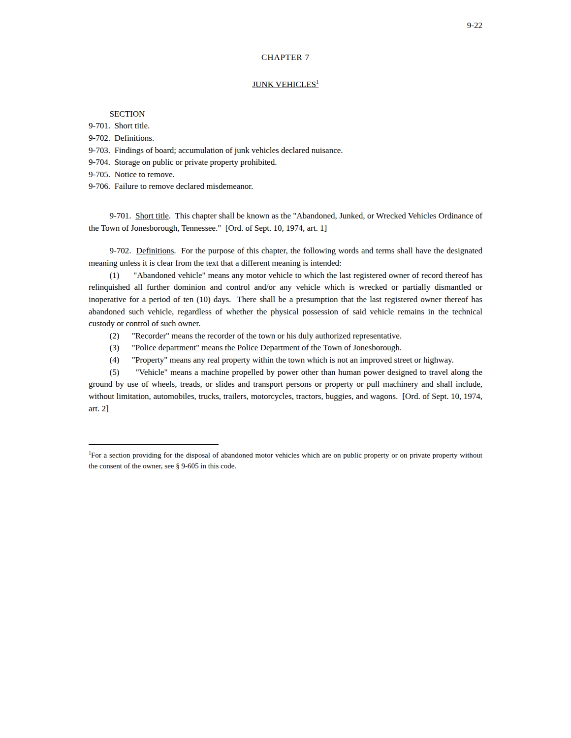9-22
CHAPTER 7
JUNK VEHICLES1
SECTION
9-701. Short title.
9-702. Definitions.
9-703. Findings of board; accumulation of junk vehicles declared nuisance.
9-704. Storage on public or private property prohibited.
9-705. Notice to remove.
9-706. Failure to remove declared misdemeanor.
9-701. Short title. This chapter shall be known as the "Abandoned, Junked, or Wrecked Vehicles Ordinance of the Town of Jonesborough, Tennessee." [Ord. of Sept. 10, 1974, art. 1]
9-702. Definitions. For the purpose of this chapter, the following words and terms shall have the designated meaning unless it is clear from the text that a different meaning is intended:
(1) "Abandoned vehicle" means any motor vehicle to which the last registered owner of record thereof has relinquished all further dominion and control and/or any vehicle which is wrecked or partially dismantled or inoperative for a period of ten (10) days. There shall be a presumption that the last registered owner thereof has abandoned such vehicle, regardless of whether the physical possession of said vehicle remains in the technical custody or control of such owner.
(2) "Recorder" means the recorder of the town or his duly authorized representative.
(3) "Police department" means the Police Department of the Town of Jonesborough.
(4) "Property" means any real property within the town which is not an improved street or highway.
(5) "Vehicle" means a machine propelled by power other than human power designed to travel along the ground by use of wheels, treads, or slides and transport persons or property or pull machinery and shall include, without limitation, automobiles, trucks, trailers, motorcycles, tractors, buggies, and wagons. [Ord. of Sept. 10, 1974, art. 2]
1For a section providing for the disposal of abandoned motor vehicles which are on public property or on private property without the consent of the owner, see § 9-605 in this code.